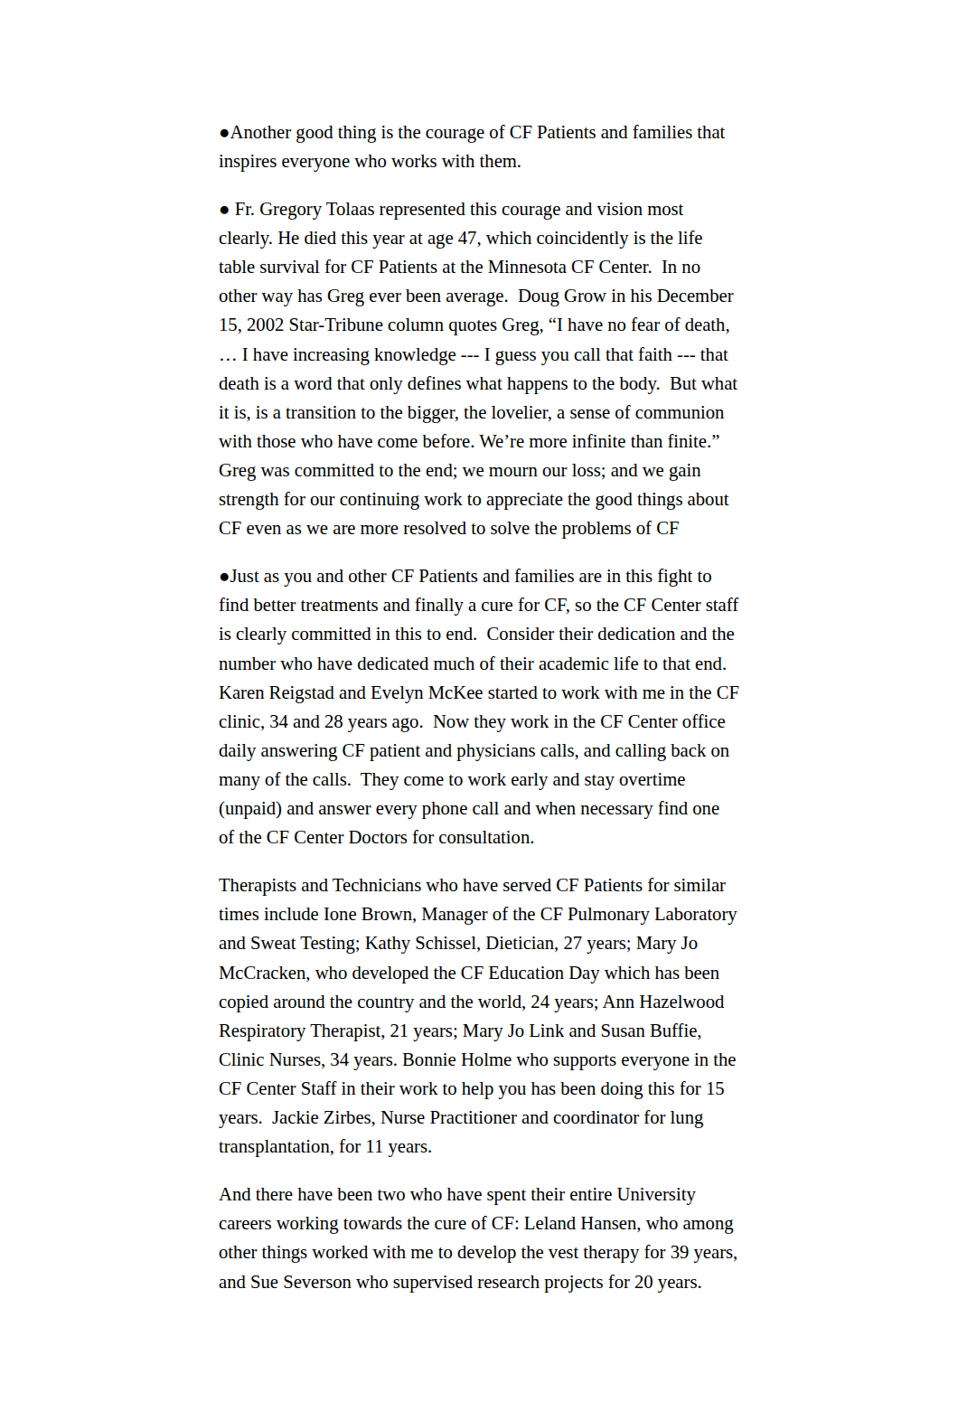●Another good thing is the courage of CF Patients and families that inspires everyone who works with them.
● Fr. Gregory Tolaas represented this courage and vision most clearly. He died this year at age 47, which coincidently is the life table survival for CF Patients at the Minnesota CF Center. In no other way has Greg ever been average. Doug Grow in his December 15, 2002 Star-Tribune column quotes Greg, “I have no fear of death, … I have increasing knowledge --- I guess you call that faith --- that death is a word that only defines what happens to the body. But what it is, is a transition to the bigger, the lovelier, a sense of communion with those who have come before. We’re more infinite than finite.” Greg was committed to the end; we mourn our loss; and we gain strength for our continuing work to appreciate the good things about CF even as we are more resolved to solve the problems of CF
●Just as you and other CF Patients and families are in this fight to find better treatments and finally a cure for CF, so the CF Center staff is clearly committed in this to end. Consider their dedication and the number who have dedicated much of their academic life to that end. Karen Reigstad and Evelyn McKee started to work with me in the CF clinic, 34 and 28 years ago. Now they work in the CF Center office daily answering CF patient and physicians calls, and calling back on many of the calls. They come to work early and stay overtime (unpaid) and answer every phone call and when necessary find one of the CF Center Doctors for consultation.
Therapists and Technicians who have served CF Patients for similar times include Ione Brown, Manager of the CF Pulmonary Laboratory and Sweat Testing; Kathy Schissel, Dietician, 27 years; Mary Jo McCracken, who developed the CF Education Day which has been copied around the country and the world, 24 years; Ann Hazelwood Respiratory Therapist, 21 years; Mary Jo Link and Susan Buffie, Clinic Nurses, 34 years. Bonnie Holme who supports everyone in the CF Center Staff in their work to help you has been doing this for 15 years. Jackie Zirbes, Nurse Practitioner and coordinator for lung transplantation, for 11 years.
And there have been two who have spent their entire University careers working towards the cure of CF: Leland Hansen, who among other things worked with me to develop the vest therapy for 39 years, and Sue Severson who supervised research projects for 20 years.